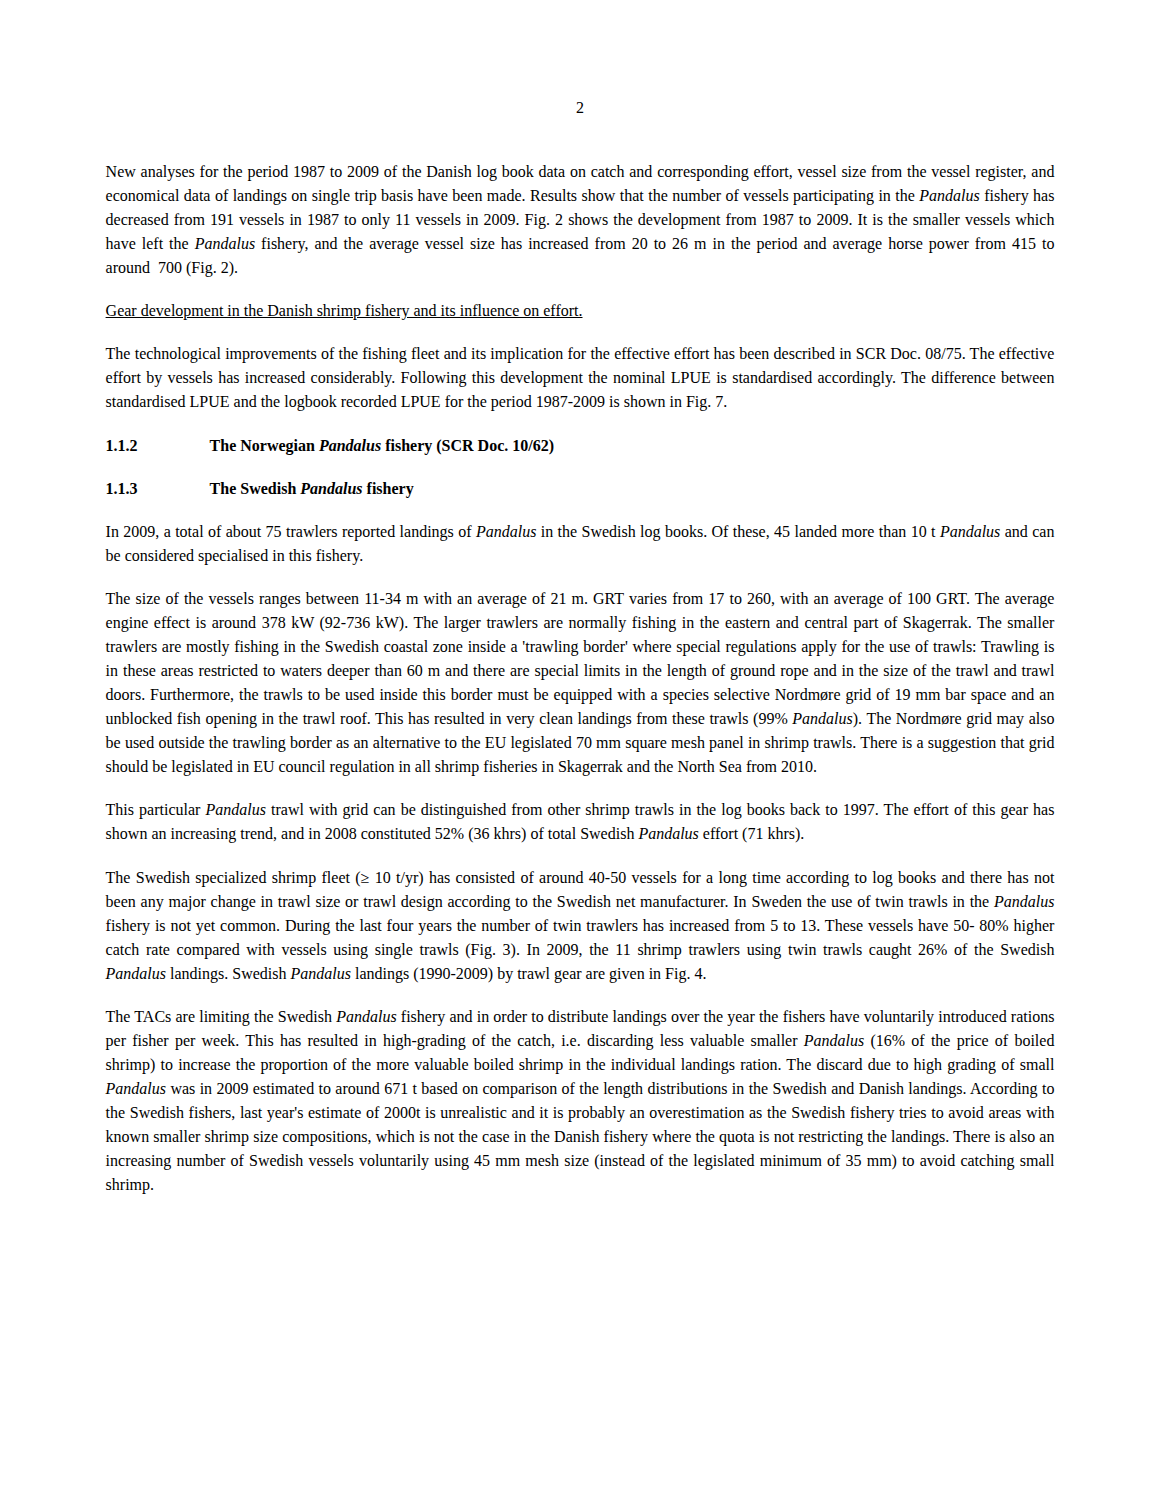2
New analyses for the period 1987 to 2009 of the Danish log book data on catch and corresponding effort, vessel size from the vessel register, and economical data of landings on single trip basis have been made. Results show that the number of vessels participating in the Pandalus fishery has decreased from 191 vessels in 1987 to only 11 vessels in 2009. Fig. 2 shows the development from 1987 to 2009. It is the smaller vessels which have left the Pandalus fishery, and the average vessel size has increased from 20 to 26 m in the period and average horse power from 415 to around 700 (Fig. 2).
Gear development in the Danish shrimp fishery and its influence on effort.
The technological improvements of the fishing fleet and its implication for the effective effort has been described in SCR Doc. 08/75. The effective effort by vessels has increased considerably. Following this development the nominal LPUE is standardised accordingly. The difference between standardised LPUE and the logbook recorded LPUE for the period 1987-2009 is shown in Fig. 7.
1.1.2 The Norwegian Pandalus fishery (SCR Doc. 10/62)
1.1.3 The Swedish Pandalus fishery
In 2009, a total of about 75 trawlers reported landings of Pandalus in the Swedish log books. Of these, 45 landed more than 10 t Pandalus and can be considered specialised in this fishery.
The size of the vessels ranges between 11-34 m with an average of 21 m. GRT varies from 17 to 260, with an average of 100 GRT. The average engine effect is around 378 kW (92-736 kW). The larger trawlers are normally fishing in the eastern and central part of Skagerrak. The smaller trawlers are mostly fishing in the Swedish coastal zone inside a 'trawling border' where special regulations apply for the use of trawls: Trawling is in these areas restricted to waters deeper than 60 m and there are special limits in the length of ground rope and in the size of the trawl and trawl doors. Furthermore, the trawls to be used inside this border must be equipped with a species selective Nordmøre grid of 19 mm bar space and an unblocked fish opening in the trawl roof. This has resulted in very clean landings from these trawls (99% Pandalus). The Nordmøre grid may also be used outside the trawling border as an alternative to the EU legislated 70 mm square mesh panel in shrimp trawls. There is a suggestion that grid should be legislated in EU council regulation in all shrimp fisheries in Skagerrak and the North Sea from 2010.
This particular Pandalus trawl with grid can be distinguished from other shrimp trawls in the log books back to 1997. The effort of this gear has shown an increasing trend, and in 2008 constituted 52% (36 khrs) of total Swedish Pandalus effort (71 khrs).
The Swedish specialized shrimp fleet (≥ 10 t/yr) has consisted of around 40-50 vessels for a long time according to log books and there has not been any major change in trawl size or trawl design according to the Swedish net manufacturer. In Sweden the use of twin trawls in the Pandalus fishery is not yet common. During the last four years the number of twin trawlers has increased from 5 to 13. These vessels have 50- 80% higher catch rate compared with vessels using single trawls (Fig. 3). In 2009, the 11 shrimp trawlers using twin trawls caught 26% of the Swedish Pandalus landings. Swedish Pandalus landings (1990-2009) by trawl gear are given in Fig. 4.
The TACs are limiting the Swedish Pandalus fishery and in order to distribute landings over the year the fishers have voluntarily introduced rations per fisher per week. This has resulted in high-grading of the catch, i.e. discarding less valuable smaller Pandalus (16% of the price of boiled shrimp) to increase the proportion of the more valuable boiled shrimp in the individual landings ration. The discard due to high grading of small Pandalus was in 2009 estimated to around 671 t based on comparison of the length distributions in the Swedish and Danish landings. According to the Swedish fishers, last year's estimate of 2000t is unrealistic and it is probably an overestimation as the Swedish fishery tries to avoid areas with known smaller shrimp size compositions, which is not the case in the Danish fishery where the quota is not restricting the landings. There is also an increasing number of Swedish vessels voluntarily using 45 mm mesh size (instead of the legislated minimum of 35 mm) to avoid catching small shrimp.